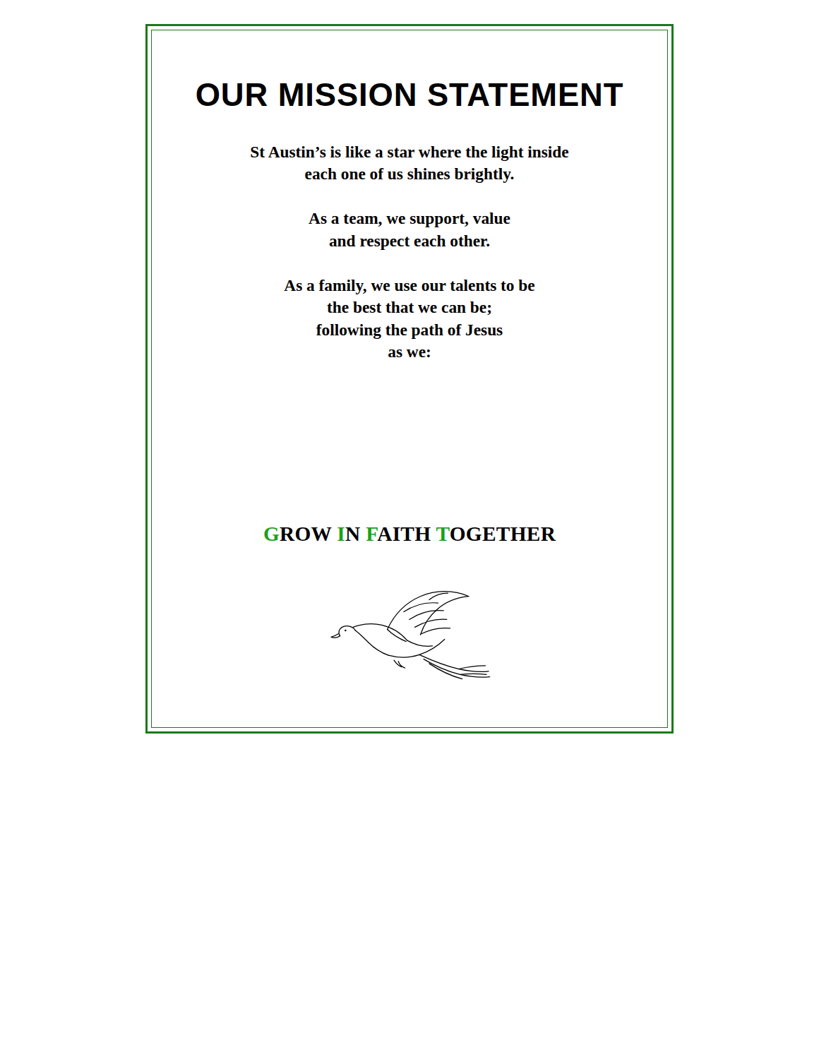OUR MISSION STATEMENT
St Austin’s is like a star where the light inside
each one of us shines brightly.
As a team, we support, value
and respect each other.
As a family, we use our talents to be
the best that we can be;
following the path of Jesus
as we:
GROW IN FAITH TOGETHER